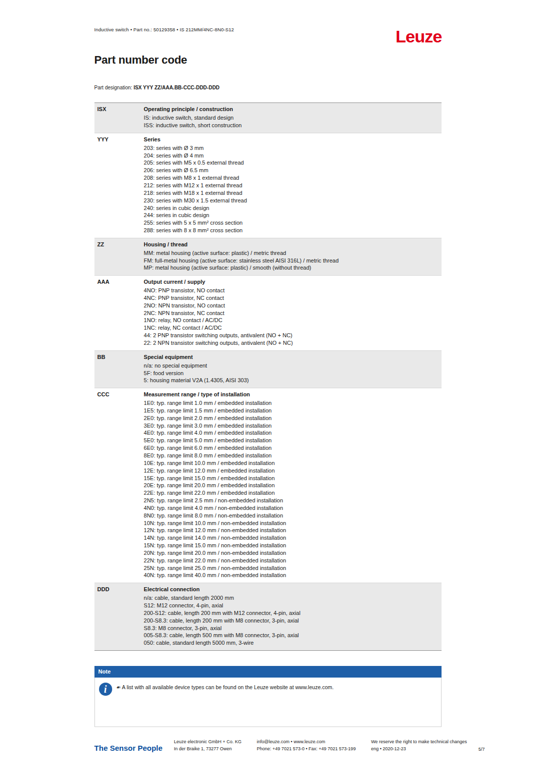Inductive switch • Part no.: 50129358 • IS 212MM/4NC-8N0-S12
Part number code
Leuze
Part designation: ISX YYY ZZ/AAA.BB-CCC-DDD-DDD
| ISX | Operating principle / construction IS: inductive switch, standard design ISS: inductive switch, short construction |
| YYY | Series 203: series with Ø 3 mm 204: series with Ø 4 mm 205: series with M5 x 0.5 external thread 206: series with Ø 6.5 mm 208: series with M8 x 1 external thread 212: series with M12 x 1 external thread 218: series with M18 x 1 external thread 230: series with M30 x 1.5 external thread 240: series in cubic design 244: series in cubic design 255: series with 5 x 5 mm² cross section 288: series with 8 x 8 mm² cross section |
| ZZ | Housing / thread MM: metal housing (active surface: plastic) / metric thread FM: full-metal housing (active surface: stainless steel AISI 316L) / metric thread MP: metal housing (active surface: plastic) / smooth (without thread) |
| AAA | Output current / supply 4NO: PNP transistor, NO contact 4NC: PNP transistor, NC contact 2NO: NPN transistor, NO contact 2NC: NPN transistor, NC contact 1NO: relay, NO contact / AC/DC 1NC: relay, NC contact / AC/DC 44: 2 PNP transistor switching outputs, antivalent (NO + NC) 22: 2 NPN transistor switching outputs, antivalent (NO + NC) |
| BB | Special equipment n/a: no special equipment 5F: food version 5: housing material V2A (1.4305, AISI 303) |
| CCC | Measurement range / type of installation 1E0: typ. range limit 1.0 mm / embedded installation 1E5: typ. range limit 1.5 mm / embedded installation 2E0: typ. range limit 2.0 mm / embedded installation 3E0: typ. range limit 3.0 mm / embedded installation 4E0: typ. range limit 4.0 mm / embedded installation 5E0: typ. range limit 5.0 mm / embedded installation 6E0: typ. range limit 6.0 mm / embedded installation 8E0: typ. range limit 8.0 mm / embedded installation 10E: typ. range limit 10.0 mm / embedded installation 12E: typ. range limit 12.0 mm / embedded installation 15E: typ. range limit 15.0 mm / embedded installation 20E: typ. range limit 20.0 mm / embedded installation 22E: typ. range limit 22.0 mm / embedded installation 2N5: typ. range limit 2.5 mm / non-embedded installation 4N0: typ. range limit 4.0 mm / non-embedded installation 8N0: typ. range limit 8.0 mm / non-embedded installation 10N: typ. range limit 10.0 mm / non-embedded installation 12N: typ. range limit 12.0 mm / non-embedded installation 14N: typ. range limit 14.0 mm / non-embedded installation 15N: typ. range limit 15.0 mm / non-embedded installation 20N: typ. range limit 20.0 mm / non-embedded installation 22N: typ. range limit 22.0 mm / non-embedded installation 25N: typ. range limit 25.0 mm / non-embedded installation 40N: typ. range limit 40.0 mm / non-embedded installation |
| DDD | Electrical connection n/a: cable, standard length 2000 mm S12: M12 connector, 4-pin, axial 200-S12: cable, length 200 mm with M12 connector, 4-pin, axial 200-S8.3: cable, length 200 mm with M8 connector, 3-pin, axial S8.3: M8 connector, 3-pin, axial 005-S8.3: cable, length 500 mm with M8 connector, 3-pin, axial 050: cable, standard length 5000 mm, 3-wire |
Note
i
☙ A list with all available device types can be found on the Leuze website at www.leuze.com.
The Sensor People
Leuze electronic GmbH + Co. KG
In der Braike 1, 73277 Owen
info@leuze.com • www.leuze.com
Phone: +49 7021 573-0 • Fax: +49 7021 573-199
We reserve the right to make technical changes
eng • 2020-12-23
5/7